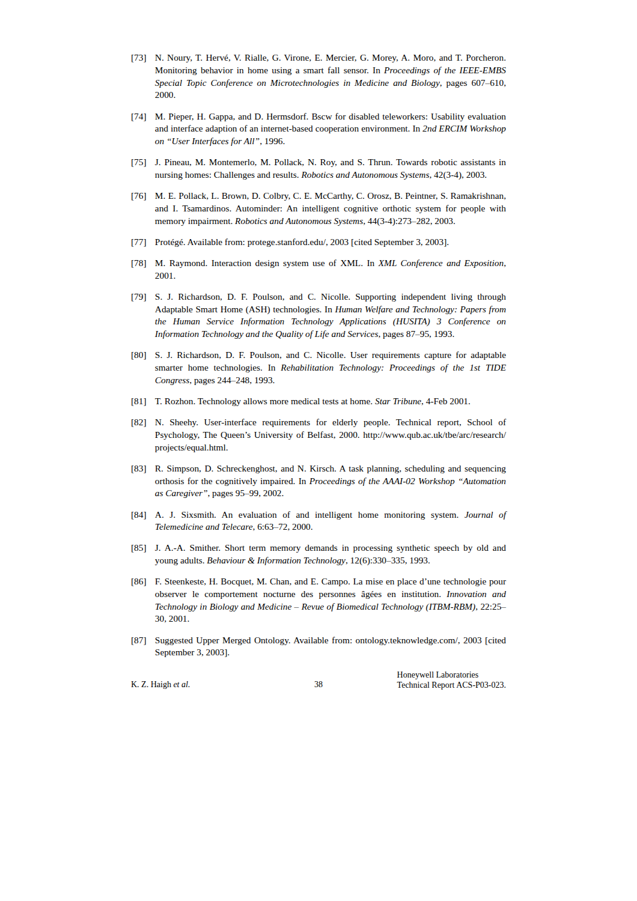[73] N. Noury, T. Hervé, V. Rialle, G. Virone, E. Mercier, G. Morey, A. Moro, and T. Porcheron. Monitoring behavior in home using a smart fall sensor. In Proceedings of the IEEE-EMBS Special Topic Conference on Microtechnologies in Medicine and Biology, pages 607–610, 2000.
[74] M. Pieper, H. Gappa, and D. Hermsdorf. Bscw for disabled teleworkers: Usability evaluation and interface adaption of an internet-based cooperation environment. In 2nd ERCIM Workshop on “User Interfaces for All”, 1996.
[75] J. Pineau, M. Montemerlo, M. Pollack, N. Roy, and S. Thrun. Towards robotic assistants in nursing homes: Challenges and results. Robotics and Autonomous Systems, 42(3-4), 2003.
[76] M. E. Pollack, L. Brown, D. Colbry, C. E. McCarthy, C. Orosz, B. Peintner, S. Ramakrishnan, and I. Tsamardinos. Autominder: An intelligent cognitive orthotic system for people with memory impairment. Robotics and Autonomous Systems, 44(3-4):273–282, 2003.
[77] Protégé. Available from: protege.stanford.edu/, 2003 [cited September 3, 2003].
[78] M. Raymond. Interaction design system use of XML. In XML Conference and Exposition, 2001.
[79] S. J. Richardson, D. F. Poulson, and C. Nicolle. Supporting independent living through Adaptable Smart Home (ASH) technologies. In Human Welfare and Technology: Papers from the Human Service Information Technology Applications (HUSITA) 3 Conference on Information Technology and the Quality of Life and Services, pages 87–95, 1993.
[80] S. J. Richardson, D. F. Poulson, and C. Nicolle. User requirements capture for adaptable smarter home technologies. In Rehabilitation Technology: Proceedings of the 1st TIDE Congress, pages 244–248, 1993.
[81] T. Rozhon. Technology allows more medical tests at home. Star Tribune, 4-Feb 2001.
[82] N. Sheehy. User-interface requirements for elderly people. Technical report, School of Psychology, The Queen’s University of Belfast, 2000. http://www.qub.ac.uk/tbe/arc/research/ projects/equal.html.
[83] R. Simpson, D. Schreckenghost, and N. Kirsch. A task planning, scheduling and sequencing orthosis for the cognitively impaired. In Proceedings of the AAAI-02 Workshop “Automation as Caregiver”, pages 95–99, 2002.
[84] A. J. Sixsmith. An evaluation of and intelligent home monitoring system. Journal of Telemedicine and Telecare, 6:63–72, 2000.
[85] J. A.-A. Smither. Short term memory demands in processing synthetic speech by old and young adults. Behaviour & Information Technology, 12(6):330–335, 1993.
[86] F. Steenkeste, H. Bocquet, M. Chan, and E. Campo. La mise en place d’une technologie pour observer le comportement nocturne des personnes âgées en institution. Innovation and Technology in Biology and Medicine – Revue of Biomedical Technology (ITBM-RBM), 22:25–30, 2001.
[87] Suggested Upper Merged Ontology. Available from: ontology.teknowledge.com/, 2003 [cited September 3, 2003].
K. Z. Haigh et al.
38
Honeywell Laboratories
Technical Report ACS-P03-023.